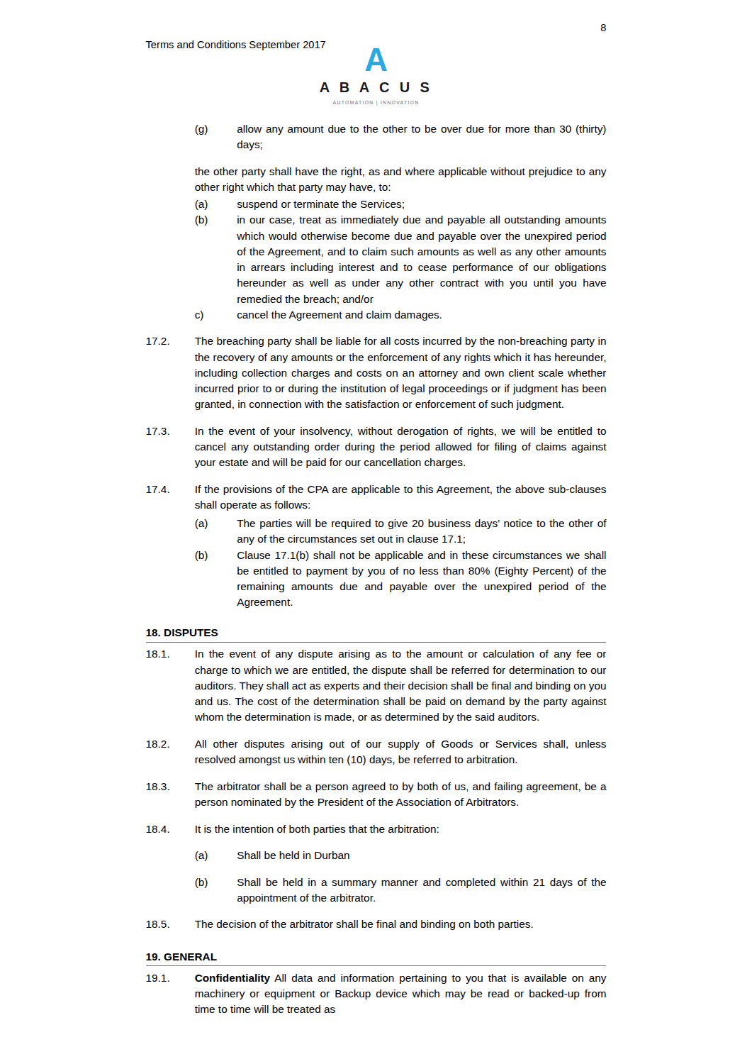8
Terms and Conditions September 2017
A
A B A C U S
AUTOMATION | INNOVATION
(g)
allow any amount due to the other to be over due for more than 30 (thirty) days;
the other party shall have the right, as and where applicable without prejudice to any other right which that party may have, to:
(a)
suspend or terminate the Services;
(b)
in our case, treat as immediately due and payable all outstanding amounts which would otherwise become due and payable over the unexpired period of the Agreement, and to claim such amounts as well as any other amounts in arrears including interest and to cease performance of our obligations hereunder as well as under any other contract with you until you have remedied the breach; and/or
c)
cancel the Agreement and claim damages.
17.2.
The breaching party shall be liable for all costs incurred by the non-breaching party in the recovery of any amounts or the enforcement of any rights which it has hereunder, including collection charges and costs on an attorney and own client scale whether incurred prior to or during the institution of legal proceedings or if judgment has been granted, in connection with the satisfaction or enforcement of such judgment.
17.3.
In the event of your insolvency, without derogation of rights, we will be entitled to cancel any outstanding order during the period allowed for filing of claims against your estate and will be paid for our cancellation charges.
17.4.
If the provisions of the CPA are applicable to this Agreement, the above sub-clauses shall operate as follows:
(a)
The parties will be required to give 20 business days’ notice to the other of any of the circumstances set out in clause 17.1;
(b)
Clause 17.1(b) shall not be applicable and in these circumstances we shall be entitled to payment by you of no less than 80% (Eighty Percent) of the remaining amounts due and payable over the unexpired period of the Agreement.
18. DISPUTES
18.1.
In the event of any dispute arising as to the amount or calculation of any fee or charge to which we are entitled, the dispute shall be referred for determination to our auditors. They shall act as experts and their decision shall be final and binding on you and us. The cost of the determination shall be paid on demand by the party against whom the determination is made, or as determined by the said auditors.
18.2.
All other disputes arising out of our supply of Goods or Services shall, unless resolved amongst us within ten (10) days, be referred to arbitration.
18.3.
The arbitrator shall be a person agreed to by both of us, and failing agreement, be a person nominated by the President of the Association of Arbitrators.
18.4.
It is the intention of both parties that the arbitration:
(a)
Shall be held in Durban
(b)
Shall be held in a summary manner and completed within 21 days of the appointment of the arbitrator.
18.5.
The decision of the arbitrator shall be final and binding on both parties.
19. GENERAL
19.1.
Confidentiality All data and information pertaining to you that is available on any machinery or equipment or Backup device which may be read or backed-up from time to time will be treated as